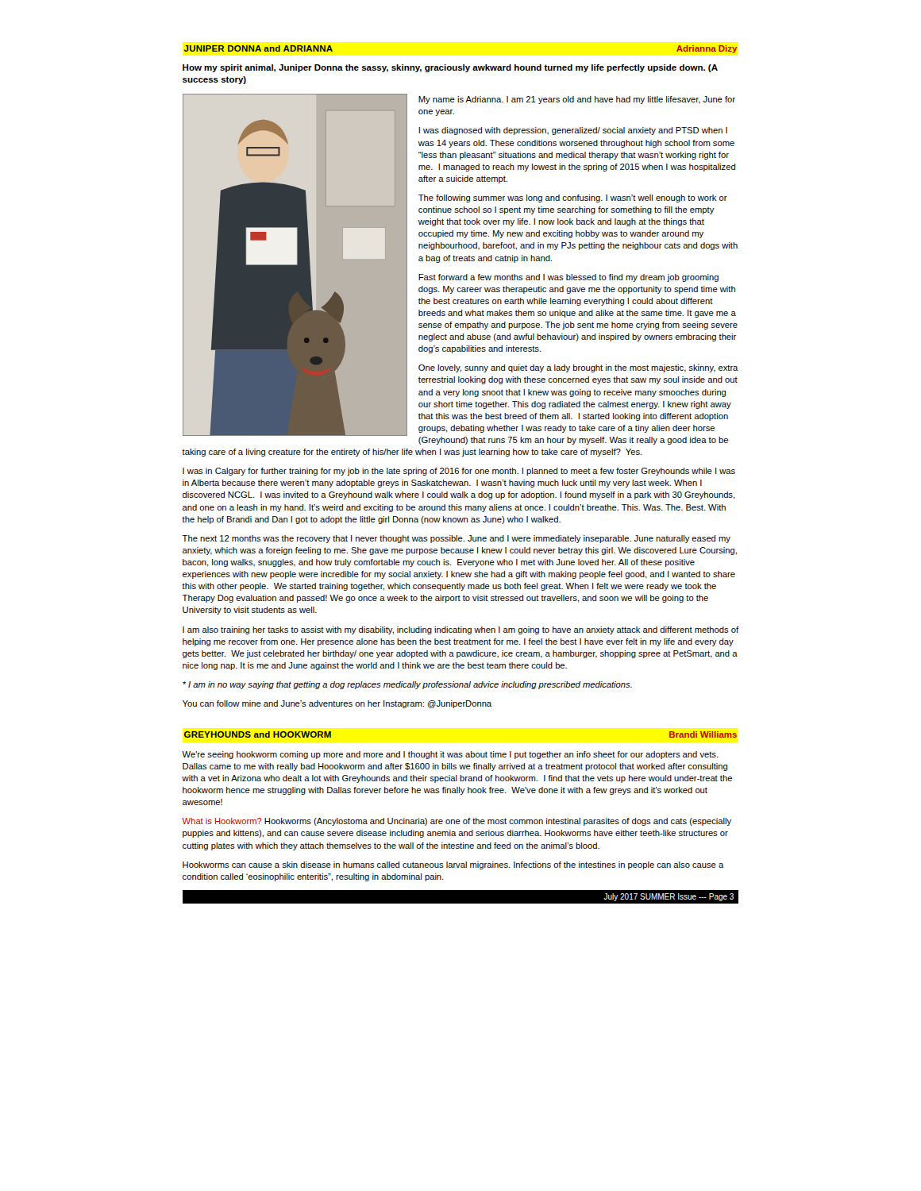JUNIPER DONNA and ADRIANNA Adrianna Dizy
How my spirit animal, Juniper Donna the sassy, skinny, graciously awkward hound turned my life perfectly upside down. (A success story)
My name is Adrianna. I am 21 years old and have had my little lifesaver, June for one year.
I was diagnosed with depression, generalized/ social anxiety and PTSD when I was 14 years old. These conditions worsened throughout high school from some “less than pleasant” situations and medical therapy that wasn’t working right for me. I managed to reach my lowest in the spring of 2015 when I was hospitalized after a suicide attempt.
The following summer was long and confusing. I wasn’t well enough to work or continue school so I spent my time searching for something to fill the empty weight that took over my life. I now look back and laugh at the things that occupied my time. My new and exciting hobby was to wander around my neighbourhood, barefoot, and in my PJs petting the neighbour cats and dogs with a bag of treats and catnip in hand.
Fast forward a few months and I was blessed to find my dream job grooming dogs. My career was therapeutic and gave me the opportunity to spend time with the best creatures on earth while learning everything I could about different breeds and what makes them so unique and alike at the same time. It gave me a sense of empathy and purpose. The job sent me home crying from seeing severe neglect and abuse (and awful behaviour) and inspired by owners embracing their dog’s capabilities and interests.
One lovely, sunny and quiet day a lady brought in the most majestic, skinny, extra terrestrial looking dog with these concerned eyes that saw my soul inside and out and a very long snoot that I knew was going to receive many smooches during our short time together. This dog radiated the calmest energy. I knew right away that this was the best breed of them all. I started looking into different adoption groups, debating whether I was ready to take care of a tiny alien deer horse (Greyhound) that runs 75 km an hour by myself. Was it really a good idea to be taking care of a living creature for the entirety of his/her life when I was just learning how to take care of myself? Yes.
I was in Calgary for further training for my job in the late spring of 2016 for one month. I planned to meet a few foster Greyhounds while I was in Alberta because there weren’t many adoptable greys in Saskatchewan. I wasn’t having much luck until my very last week. When I discovered NCGL. I was invited to a Greyhound walk where I could walk a dog up for adoption. I found myself in a park with 30 Greyhounds, and one on a leash in my hand. It’s weird and exciting to be around this many aliens at once. I couldn’t breathe. This. Was. The. Best. With the help of Brandi and Dan I got to adopt the little girl Donna (now known as June) who I walked.
The next 12 months was the recovery that I never thought was possible. June and I were immediately inseparable. June naturally eased my anxiety, which was a foreign feeling to me. She gave me purpose because I knew I could never betray this girl. We discovered Lure Coursing, bacon, long walks, snuggles, and how truly comfortable my couch is. Everyone who I met with June loved her. All of these positive experiences with new people were incredible for my social anxiety. I knew she had a gift with making people feel good, and I wanted to share this with other people. We started training together, which consequently made us both feel great. When I felt we were ready we took the Therapy Dog evaluation and passed! We go once a week to the airport to visit stressed out travellers, and soon we will be going to the University to visit students as well.
I am also training her tasks to assist with my disability, including indicating when I am going to have an anxiety attack and different methods of helping me recover from one. Her presence alone has been the best treatment for me. I feel the best I have ever felt in my life and every day gets better. We just celebrated her birthday/ one year adopted with a pawdicure, ice cream, a hamburger, shopping spree at PetSmart, and a nice long nap. It is me and June against the world and I think we are the best team there could be.
* I am in no way saying that getting a dog replaces medically professional advice including prescribed medications.
You can follow mine and June’s adventures on her Instagram: @JuniperDonna
GREYHOUNDS and HOOKWORM Brandi Williams
We're seeing hookworm coming up more and more and I thought it was about time I put together an info sheet for our adopters and vets. Dallas came to me with really bad Hoookworm and after $1600 in bills we finally arrived at a treatment protocol that worked after consulting with a vet in Arizona who dealt a lot with Greyhounds and their special brand of hookworm. I find that the vets up here would under-treat the hookworm hence me struggling with Dallas forever before he was finally hook free. We've done it with a few greys and it's worked out awesome!
What is Hookworm? Hookworms (Ancylostoma and Uncinaria) are one of the most common intestinal parasites of dogs and cats (especially puppies and kittens), and can cause severe disease including anemia and serious diarrhea. Hookworms have either teeth-like structures or cutting plates with which they attach themselves to the wall of the intestine and feed on the animal’s blood.
Hookworms can cause a skin disease in humans called cutaneous larval migraines. Infections of the intestines in people can also cause a condition called ‘eosinophilic enteritis”, resulting in abdominal pain.
July 2017 SUMMER Issue --- Page 3